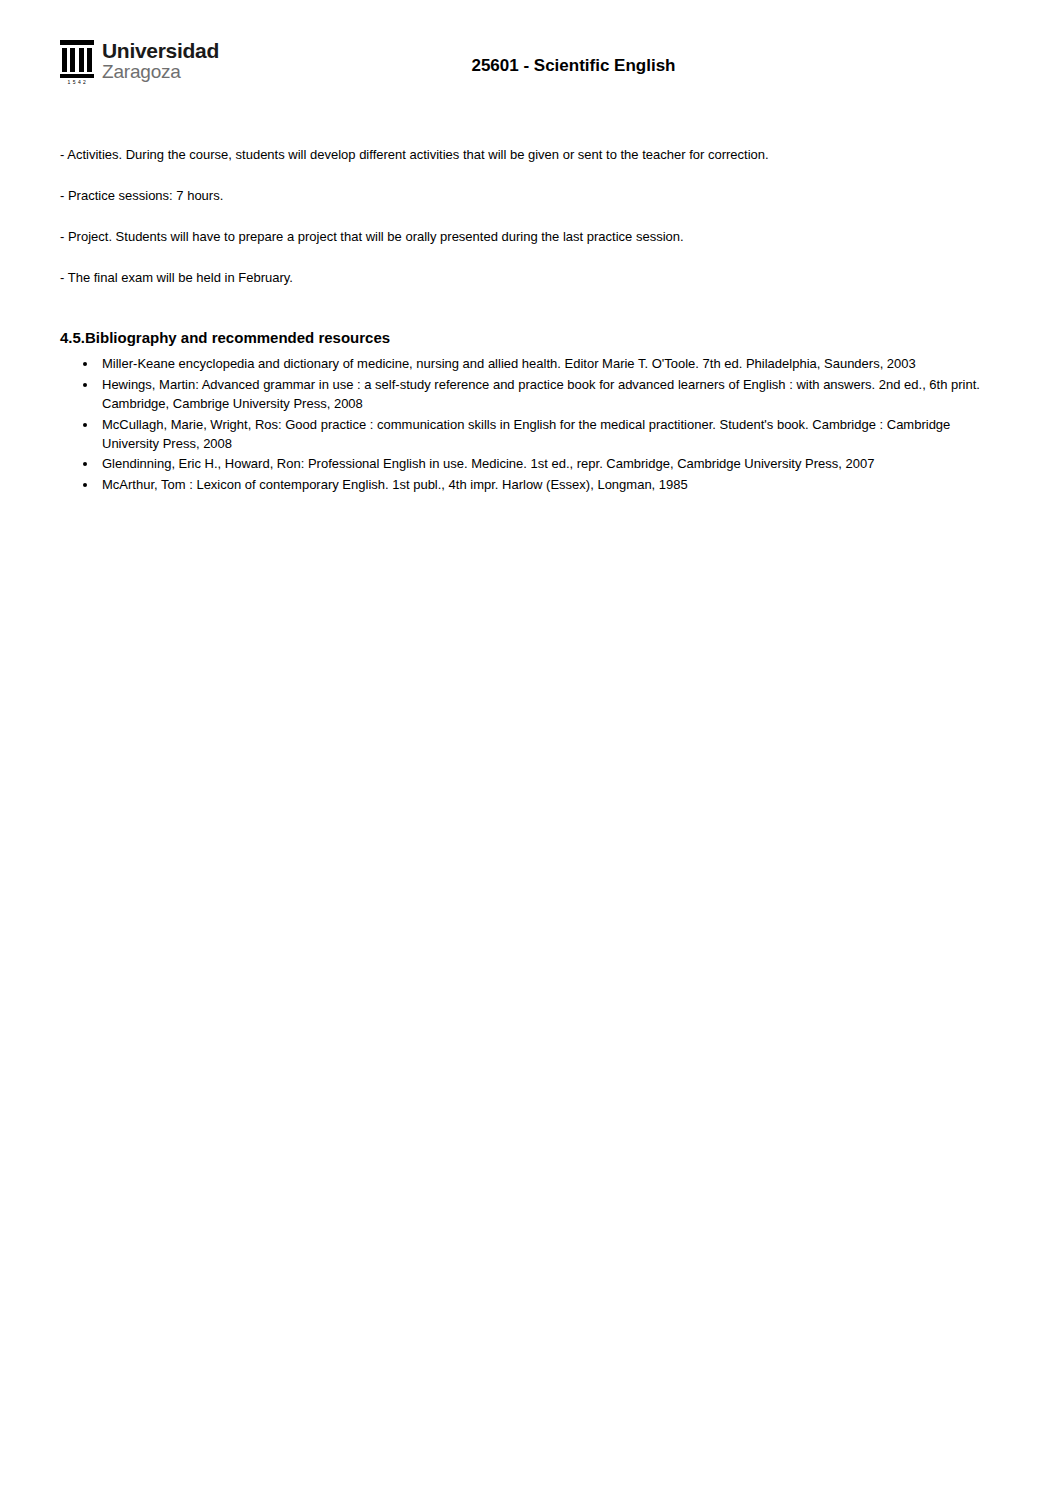1 5 4 2
Universidad
Zaragoza
25601 - Scientific English
- Activities. During the course, students will develop different activities that will be given or sent to the teacher for correction.
- Practice sessions: 7 hours.
- Project. Students will have to prepare a project that will be orally presented during the last practice session.
- The final exam will be held in February.
4.5.Bibliography and recommended resources
Miller-Keane encyclopedia and dictionary of medicine, nursing and allied health. Editor Marie T. O'Toole. 7th ed. Philadelphia, Saunders, 2003
Hewings, Martin: Advanced grammar in use : a self-study reference and practice book for advanced learners of English : with answers. 2nd ed., 6th print. Cambridge, Cambrige University Press, 2008
McCullagh, Marie, Wright, Ros: Good practice : communication skills in English for the medical practitioner. Student's book. Cambridge : Cambridge University Press, 2008
Glendinning, Eric H., Howard, Ron: Professional English in use. Medicine. 1st ed., repr. Cambridge, Cambridge University Press, 2007
McArthur, Tom : Lexicon of contemporary English. 1st publ., 4th impr. Harlow (Essex), Longman, 1985